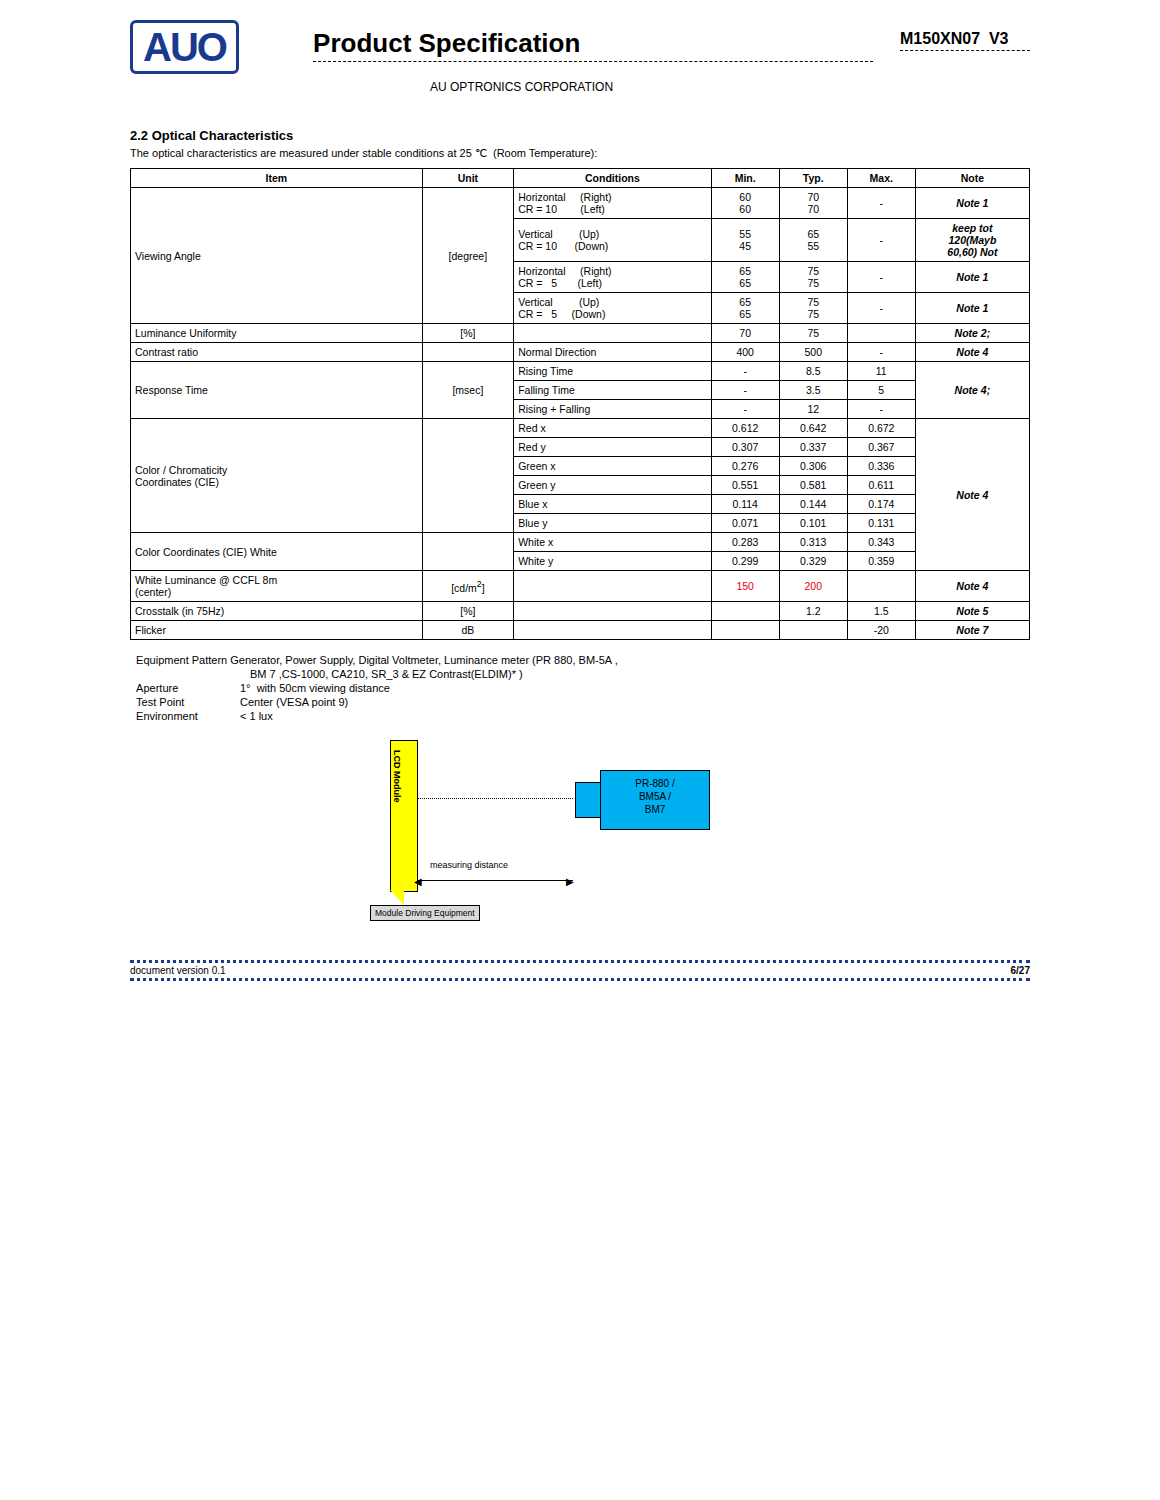AUO
Product Specification
M150XN07 V3
AU OPTRONICS CORPORATION
2.2 Optical Characteristics
The optical characteristics are measured under stable conditions at 25 ℃ (Room Temperature):
| Item | Unit | Conditions | Min. | Typ. | Max. | Note |
| --- | --- | --- | --- | --- | --- | --- |
| Viewing Angle | [degree] | Horizontal (Right) CR = 10 (Left) | 60 60 | 70 70 | - | Note 1 |
| Vertical (Up) CR = 10 (Down) | 55 45 | 65 55 | - | keep tot 120(Mayb 60,60) Not |
| Horizontal (Right) CR = 5 (Left) | 65 65 | 75 75 | - | Note 1 |
| Vertical (Up) CR = 5 (Down) | 65 65 | 75 75 | - | Note 1 |
| Luminance Uniformity | [%] | | 70 | 75 | | Note 2; |
| Contrast ratio | | Normal Direction | 400 | 500 | - | Note 4 |
| Response Time | [msec] | Rising Time | - | 8.5 | 11 | Note 4; |
| Falling Time | - | 3.5 | 5 |
| Rising + Falling | - | 12 | - |
| Color / Chromaticity Coordinates (CIE) | | Red x | 0.612 | 0.642 | 0.672 | Note 4 |
| Red y | 0.307 | 0.337 | 0.367 |
| Green x | 0.276 | 0.306 | 0.336 |
| Green y | 0.551 | 0.581 | 0.611 |
| Blue x | 0.114 | 0.144 | 0.174 |
| Blue y | 0.071 | 0.101 | 0.131 |
| Color Coordinates (CIE) White | | White x | 0.283 | 0.313 | 0.343 |
| White y | 0.299 | 0.329 | 0.359 |
| White Luminance @ CCFL 8m (center) | [cd/m 2 ] | | 150 | 200 | | Note 4 |
| Crosstalk (in 75Hz) | [%] | | | 1.2 | 1.5 | Note 5 |
| Flicker | dB | | | | -20 | Note 7 |
Equipment Pattern Generator, Power Supply, Digital Voltmeter, Luminance meter (PR 880, BM-5A ,
BM 7 ,CS-1000, CA210, SR_3 & EZ Contrast(ELDIM)* )
Aperture1° with 50cm viewing distance
Test Point Center (VESA point 9)
Environment< 1 lux
LCD Module
PR-880 /
BM5A /
BM7
measuring distance
◀
▶
Module Driving Equipment
document version 0.1
6/27